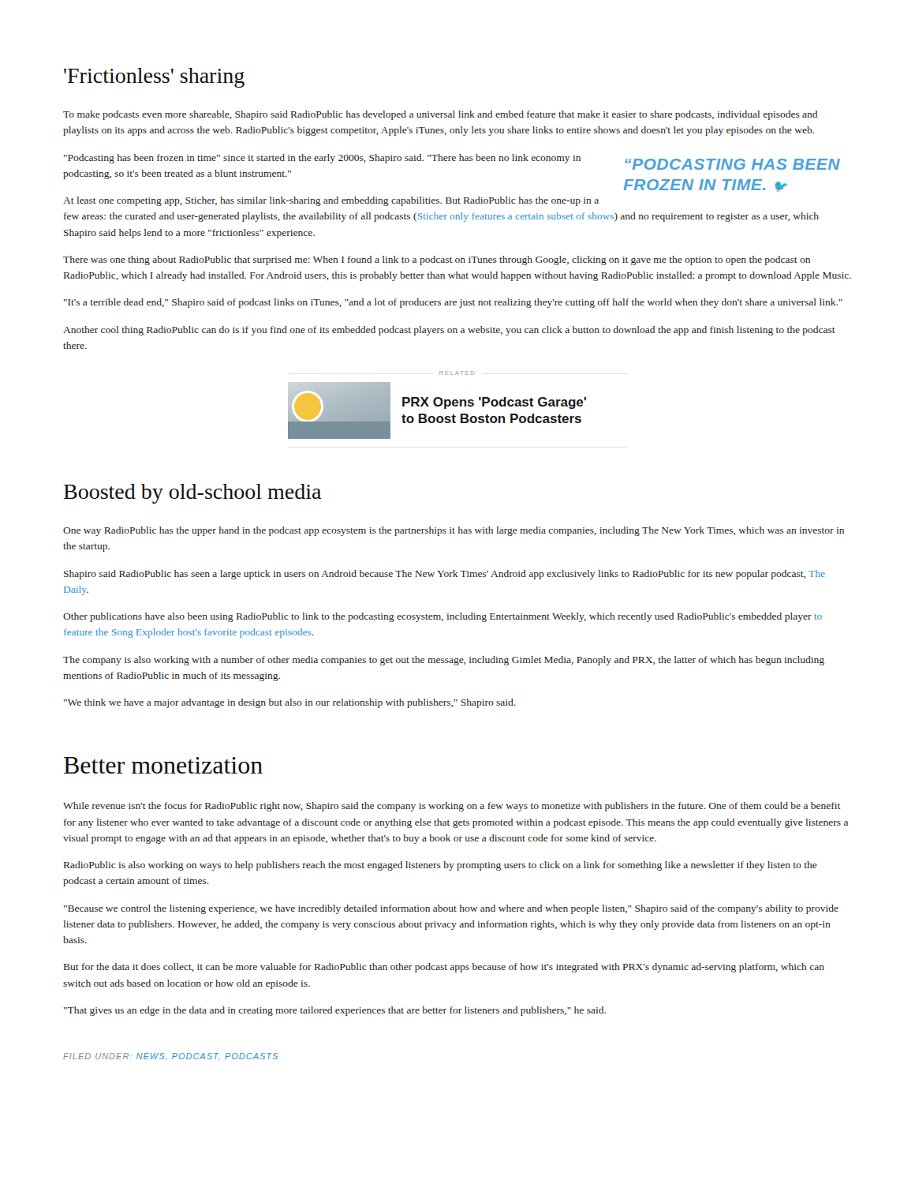'Frictionless' sharing
To make podcasts even more shareable, Shapiro said RadioPublic has developed a universal link and embed feature that make it easier to share podcasts, individual episodes and playlists on its apps and across the web. RadioPublic's biggest competitor, Apple's iTunes, only lets you share links to entire shows and doesn't let you play episodes on the web.
“PODCASTING HAS BEEN FROZEN IN TIME. 🐦
"Podcasting has been frozen in time" since it started in the early 2000s, Shapiro said. "There has been no link economy in podcasting, so it's been treated as a blunt instrument."
At least one competing app, Sticher, has similar link-sharing and embedding capabilities. But RadioPublic has the one-up in a few areas: the curated and user-generated playlists, the availability of all podcasts (Sticher only features a certain subset of shows) and no requirement to register as a user, which Shapiro said helps lend to a more "frictionless" experience.
There was one thing about RadioPublic that surprised me: When I found a link to a podcast on iTunes through Google, clicking on it gave me the option to open the podcast on RadioPublic, which I already had installed. For Android users, this is probably better than what would happen without having RadioPublic installed: a prompt to download Apple Music.
"It's a terrible dead end," Shapiro said of podcast links on iTunes, "and a lot of producers are just not realizing they're cutting off half the world when they don't share a universal link."
Another cool thing RadioPublic can do is if you find one of its embedded podcast players on a website, you can click a button to download the app and finish listening to the podcast there.
RELATED
PRX Opens 'Podcast Garage'
to Boost Boston Podcasters
Boosted by old-school media
One way RadioPublic has the upper hand in the podcast app ecosystem is the partnerships it has with large media companies, including The New York Times, which was an investor in the startup.
Shapiro said RadioPublic has seen a large uptick in users on Android because The New York Times' Android app exclusively links to RadioPublic for its new popular podcast, The Daily.
Other publications have also been using RadioPublic to link to the podcasting ecosystem, including Entertainment Weekly, which recently used RadioPublic's embedded player to feature the Song Exploder host's favorite podcast episodes.
The company is also working with a number of other media companies to get out the message, including Gimlet Media, Panoply and PRX, the latter of which has begun including mentions of RadioPublic in much of its messaging.
"We think we have a major advantage in design but also in our relationship with publishers," Shapiro said.
Better monetization
While revenue isn't the focus for RadioPublic right now, Shapiro said the company is working on a few ways to monetize with publishers in the future. One of them could be a benefit for any listener who ever wanted to take advantage of a discount code or anything else that gets promoted within a podcast episode. This means the app could eventually give listeners a visual prompt to engage with an ad that appears in an episode, whether that's to buy a book or use a discount code for some kind of service.
RadioPublic is also working on ways to help publishers reach the most engaged listeners by prompting users to click on a link for something like a newsletter if they listen to the podcast a certain amount of times.
"Because we control the listening experience, we have incredibly detailed information about how and where and when people listen," Shapiro said of the company's ability to provide listener data to publishers. However, he added, the company is very conscious about privacy and information rights, which is why they only provide data from listeners on an opt-in basis.
But for the data it does collect, it can be more valuable for RadioPublic than other podcast apps because of how it's integrated with PRX's dynamic ad-serving platform, which can switch out ads based on location or how old an episode is.
"That gives us an edge in the data and in creating more tailored experiences that are better for listeners and publishers," he said.
FILED UNDER: NEWS, PODCAST, PODCASTS